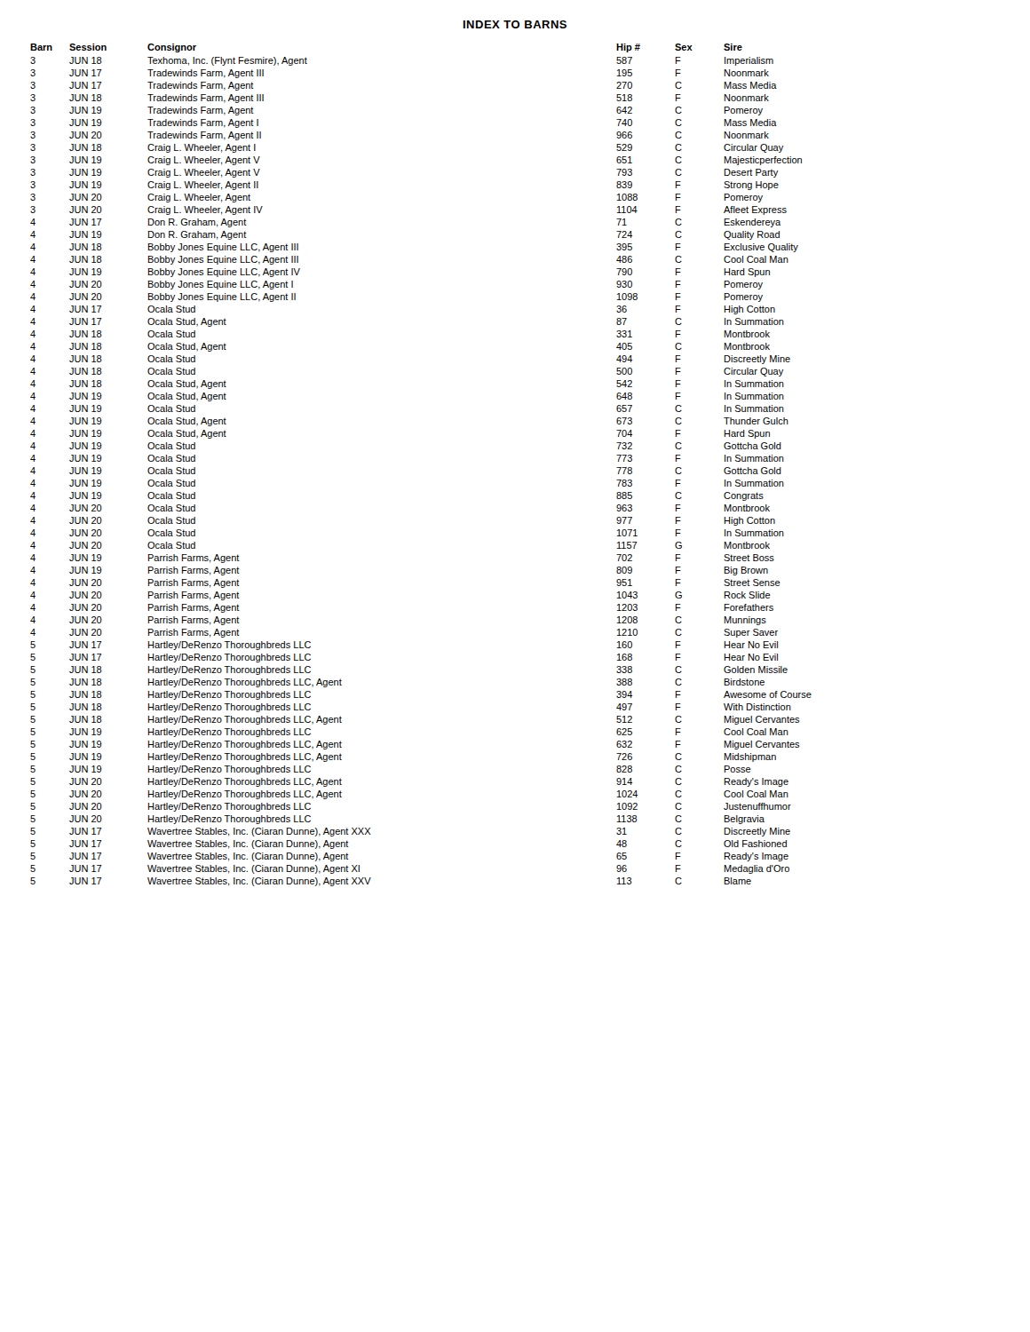INDEX TO BARNS
| Barn | Session | Consignor | Hip # | Sex | Sire |
| --- | --- | --- | --- | --- | --- |
| 3 | JUN 18 | Texhoma, Inc. (Flynt Fesmire), Agent | 587 | F | Imperialism |
| 3 | JUN 17 | Tradewinds Farm, Agent III | 195 | F | Noonmark |
| 3 | JUN 17 | Tradewinds Farm, Agent | 270 | C | Mass Media |
| 3 | JUN 18 | Tradewinds Farm, Agent III | 518 | F | Noonmark |
| 3 | JUN 19 | Tradewinds Farm, Agent | 642 | C | Pomeroy |
| 3 | JUN 19 | Tradewinds Farm, Agent I | 740 | C | Mass Media |
| 3 | JUN 20 | Tradewinds Farm, Agent II | 966 | C | Noonmark |
| 3 | JUN 18 | Craig L. Wheeler, Agent I | 529 | C | Circular Quay |
| 3 | JUN 19 | Craig L. Wheeler, Agent V | 651 | C | Majesticperfection |
| 3 | JUN 19 | Craig L. Wheeler, Agent V | 793 | C | Desert Party |
| 3 | JUN 19 | Craig L. Wheeler, Agent II | 839 | F | Strong Hope |
| 3 | JUN 20 | Craig L. Wheeler, Agent | 1088 | F | Pomeroy |
| 3 | JUN 20 | Craig L. Wheeler, Agent IV | 1104 | F | Afleet Express |
| 4 | JUN 17 | Don R. Graham, Agent | 71 | C | Eskendereya |
| 4 | JUN 19 | Don R. Graham, Agent | 724 | C | Quality Road |
| 4 | JUN 18 | Bobby Jones Equine LLC, Agent III | 395 | F | Exclusive Quality |
| 4 | JUN 18 | Bobby Jones Equine LLC, Agent III | 486 | C | Cool Coal Man |
| 4 | JUN 19 | Bobby Jones Equine LLC, Agent IV | 790 | F | Hard Spun |
| 4 | JUN 20 | Bobby Jones Equine LLC, Agent I | 930 | F | Pomeroy |
| 4 | JUN 20 | Bobby Jones Equine LLC, Agent II | 1098 | F | Pomeroy |
| 4 | JUN 17 | Ocala Stud | 36 | F | High Cotton |
| 4 | JUN 17 | Ocala Stud, Agent | 87 | C | In Summation |
| 4 | JUN 18 | Ocala Stud | 331 | F | Montbrook |
| 4 | JUN 18 | Ocala Stud, Agent | 405 | C | Montbrook |
| 4 | JUN 18 | Ocala Stud | 494 | F | Discreetly Mine |
| 4 | JUN 18 | Ocala Stud | 500 | F | Circular Quay |
| 4 | JUN 18 | Ocala Stud, Agent | 542 | F | In Summation |
| 4 | JUN 19 | Ocala Stud, Agent | 648 | F | In Summation |
| 4 | JUN 19 | Ocala Stud | 657 | C | In Summation |
| 4 | JUN 19 | Ocala Stud, Agent | 673 | C | Thunder Gulch |
| 4 | JUN 19 | Ocala Stud, Agent | 704 | F | Hard Spun |
| 4 | JUN 19 | Ocala Stud | 732 | C | Gottcha Gold |
| 4 | JUN 19 | Ocala Stud | 773 | F | In Summation |
| 4 | JUN 19 | Ocala Stud | 778 | C | Gottcha Gold |
| 4 | JUN 19 | Ocala Stud | 783 | F | In Summation |
| 4 | JUN 19 | Ocala Stud | 885 | C | Congrats |
| 4 | JUN 20 | Ocala Stud | 963 | F | Montbrook |
| 4 | JUN 20 | Ocala Stud | 977 | F | High Cotton |
| 4 | JUN 20 | Ocala Stud | 1071 | F | In Summation |
| 4 | JUN 20 | Ocala Stud | 1157 | G | Montbrook |
| 4 | JUN 19 | Parrish Farms, Agent | 702 | F | Street Boss |
| 4 | JUN 19 | Parrish Farms, Agent | 809 | F | Big Brown |
| 4 | JUN 20 | Parrish Farms, Agent | 951 | F | Street Sense |
| 4 | JUN 20 | Parrish Farms, Agent | 1043 | G | Rock Slide |
| 4 | JUN 20 | Parrish Farms, Agent | 1203 | F | Forefathers |
| 4 | JUN 20 | Parrish Farms, Agent | 1208 | C | Munnings |
| 4 | JUN 20 | Parrish Farms, Agent | 1210 | C | Super Saver |
| 5 | JUN 17 | Hartley/DeRenzo Thoroughbreds LLC | 160 | F | Hear No Evil |
| 5 | JUN 17 | Hartley/DeRenzo Thoroughbreds LLC | 168 | F | Hear No Evil |
| 5 | JUN 18 | Hartley/DeRenzo Thoroughbreds LLC | 338 | C | Golden Missile |
| 5 | JUN 18 | Hartley/DeRenzo Thoroughbreds LLC, Agent | 388 | C | Birdstone |
| 5 | JUN 18 | Hartley/DeRenzo Thoroughbreds LLC | 394 | F | Awesome of Course |
| 5 | JUN 18 | Hartley/DeRenzo Thoroughbreds LLC | 497 | F | With Distinction |
| 5 | JUN 18 | Hartley/DeRenzo Thoroughbreds LLC, Agent | 512 | C | Miguel Cervantes |
| 5 | JUN 19 | Hartley/DeRenzo Thoroughbreds LLC | 625 | F | Cool Coal Man |
| 5 | JUN 19 | Hartley/DeRenzo Thoroughbreds LLC, Agent | 632 | F | Miguel Cervantes |
| 5 | JUN 19 | Hartley/DeRenzo Thoroughbreds LLC, Agent | 726 | C | Midshipman |
| 5 | JUN 19 | Hartley/DeRenzo Thoroughbreds LLC | 828 | C | Posse |
| 5 | JUN 20 | Hartley/DeRenzo Thoroughbreds LLC, Agent | 914 | C | Ready's Image |
| 5 | JUN 20 | Hartley/DeRenzo Thoroughbreds LLC, Agent | 1024 | C | Cool Coal Man |
| 5 | JUN 20 | Hartley/DeRenzo Thoroughbreds LLC | 1092 | C | Justenuffhumor |
| 5 | JUN 20 | Hartley/DeRenzo Thoroughbreds LLC | 1138 | C | Belgravia |
| 5 | JUN 17 | Wavertree Stables, Inc. (Ciaran Dunne), Agent XXX | 31 | C | Discreetly Mine |
| 5 | JUN 17 | Wavertree Stables, Inc. (Ciaran Dunne), Agent | 48 | C | Old Fashioned |
| 5 | JUN 17 | Wavertree Stables, Inc. (Ciaran Dunne), Agent | 65 | F | Ready's Image |
| 5 | JUN 17 | Wavertree Stables, Inc. (Ciaran Dunne), Agent XI | 96 | F | Medaglia d'Oro |
| 5 | JUN 17 | Wavertree Stables, Inc. (Ciaran Dunne), Agent XXV | 113 | C | Blame |